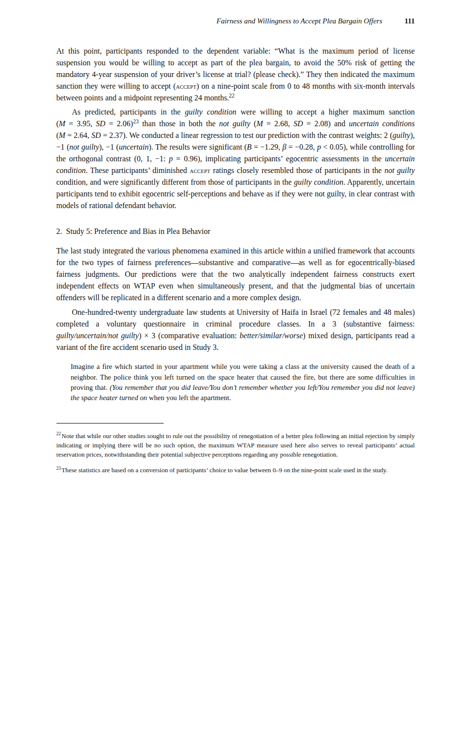Fairness and Willingness to Accept Plea Bargain Offers 111
At this point, participants responded to the dependent variable: “What is the maximum period of license suspension you would be willing to accept as part of the plea bargain, to avoid the 50% risk of getting the mandatory 4-year suspension of your driver’s license at trial? (please check).” They then indicated the maximum sanction they were willing to accept (accept) on a nine-point scale from 0 to 48 months with six-month intervals between points and a midpoint representing 24 months.22
As predicted, participants in the guilty condition were willing to accept a higher maximum sanction (M = 3.95, SD = 2.06)23 than those in both the not guilty (M = 2.68, SD = 2.08) and uncertain conditions (M = 2.64, SD = 2.37). We conducted a linear regression to test our prediction with the contrast weights: 2 (guilty), −1 (not guilty), −1 (uncertain). The results were significant (B = −1.29, β = −0.28, p < 0.05), while controlling for the orthogonal contrast (0, 1, −1: p = 0.96), implicating participants’ egocentric assessments in the uncertain condition. These participants’ diminished accept ratings closely resembled those of participants in the not guilty condition, and were significantly different from those of participants in the guilty condition. Apparently, uncertain participants tend to exhibit egocentric self-perceptions and behave as if they were not guilty, in clear contrast with models of rational defendant behavior.
2. Study 5: Preference and Bias in Plea Behavior
The last study integrated the various phenomena examined in this article within a unified framework that accounts for the two types of fairness preferences—substantive and comparative—as well as for egocentrically-biased fairness judgments. Our predictions were that the two analytically independent fairness constructs exert independent effects on WTAP even when simultaneously present, and that the judgmental bias of uncertain offenders will be replicated in a different scenario and a more complex design.
One-hundred-twenty undergraduate law students at University of Haifa in Israel (72 females and 48 males) completed a voluntary questionnaire in criminal procedure classes. In a 3 (substantive fairness: guilty/uncertain/not guilty) × 3 (comparative evaluation: better/similar/worse) mixed design, participants read a variant of the fire accident scenario used in Study 3.
Imagine a fire which started in your apartment while you were taking a class at the university caused the death of a neighbor. The police think you left turned on the space heater that caused the fire, but there are some difficulties in proving that. (You remember that you did leave/You don’t remember whether you left/You remember you did not leave) the space heater turned on when you left the apartment.
22Note that while our other studies sought to rule out the possibility of renegotiation of a better plea following an initial rejection by simply indicating or implying there will be no such option, the maximum WTAP measure used here also serves to reveal participants’ actual reservation prices, notwithstanding their potential subjective perceptions regarding any possible renegotiation.
23These statistics are based on a conversion of participants’ choice to value between 0–9 on the nine-point scale used in the study.